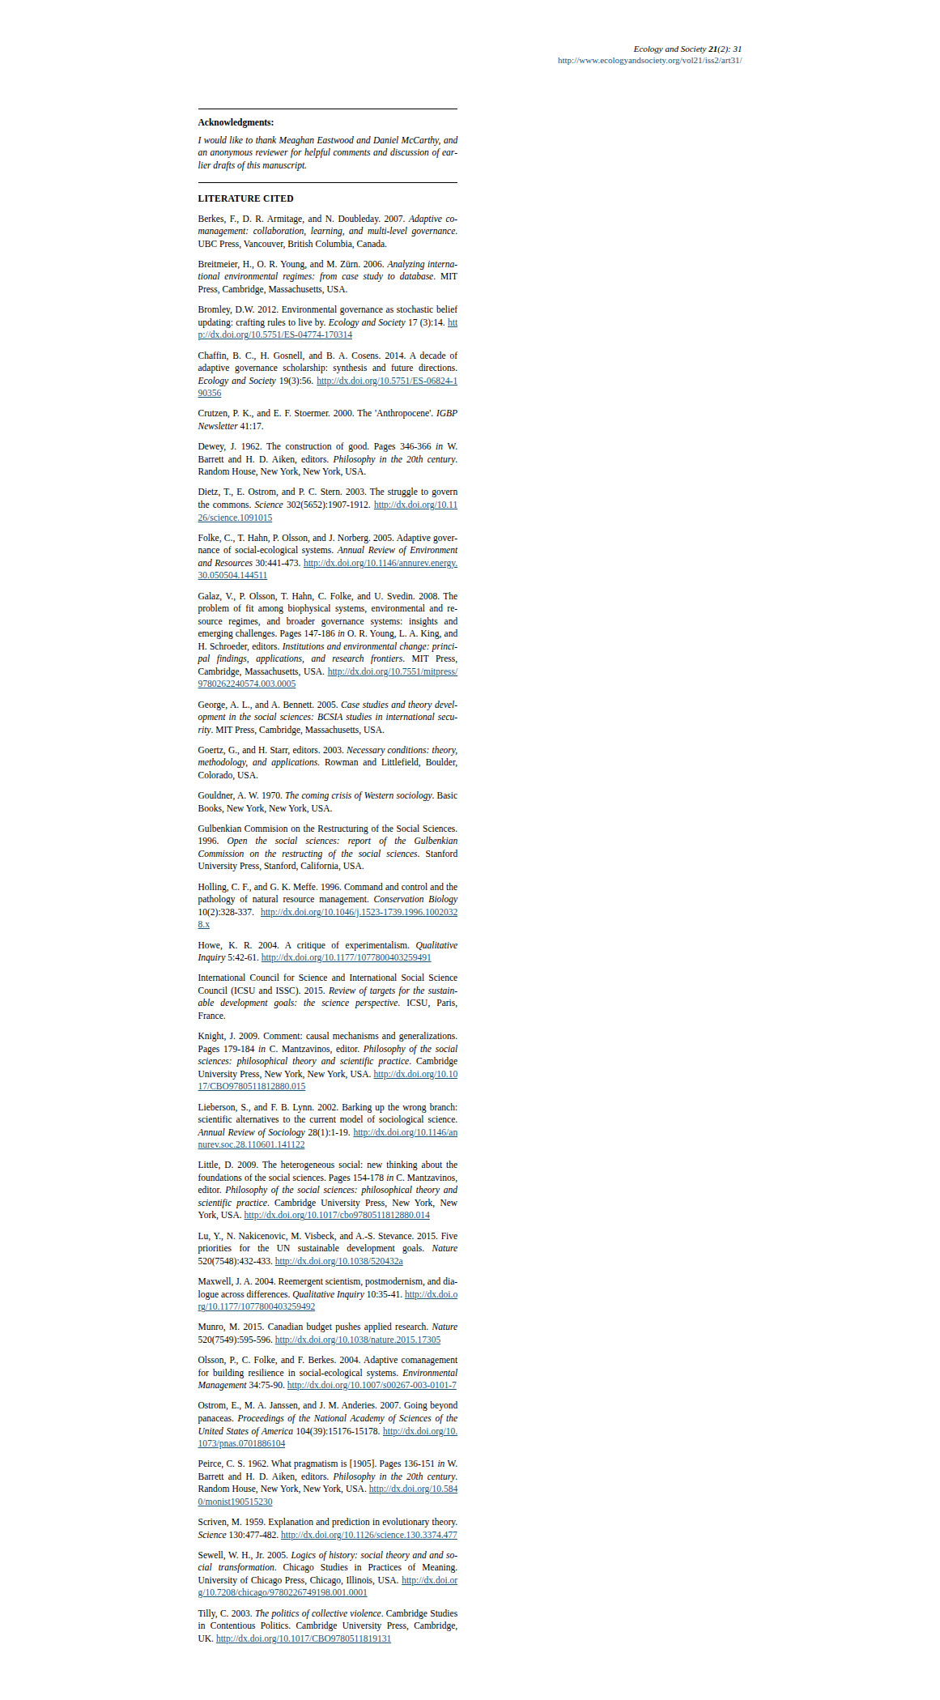Ecology and Society 21(2): 31
http://www.ecologyandsociety.org/vol21/iss2/art31/
Acknowledgments:
I would like to thank Meaghan Eastwood and Daniel McCarthy, and an anonymous reviewer for helpful comments and discussion of earlier drafts of this manuscript.
LITERATURE CITED
Berkes, F., D. R. Armitage, and N. Doubleday. 2007. Adaptive co-management: collaboration, learning, and multi-level governance. UBC Press, Vancouver, British Columbia, Canada.
Breitmeier, H., O. R. Young, and M. Zürn. 2006. Analyzing international environmental regimes: from case study to database. MIT Press, Cambridge, Massachusetts, USA.
Bromley, D.W. 2012. Environmental governance as stochastic belief updating: crafting rules to live by. Ecology and Society 17 (3):14. http://dx.doi.org/10.5751/ES-04774-170314
Chaffin, B. C., H. Gosnell, and B. A. Cosens. 2014. A decade of adaptive governance scholarship: synthesis and future directions. Ecology and Society 19(3):56. http://dx.doi.org/10.5751/ES-06824-190356
Crutzen, P. K., and E. F. Stoermer. 2000. The 'Anthropocene'. IGBP Newsletter 41:17.
Dewey, J. 1962. The construction of good. Pages 346-366 in W. Barrett and H. D. Aiken, editors. Philosophy in the 20th century. Random House, New York, New York, USA.
Dietz, T., E. Ostrom, and P. C. Stern. 2003. The struggle to govern the commons. Science 302(5652):1907-1912. http://dx.doi.org/10.1126/science.1091015
Folke, C., T. Hahn, P. Olsson, and J. Norberg. 2005. Adaptive governance of social-ecological systems. Annual Review of Environment and Resources 30:441-473. http://dx.doi.org/10.1146/annurev.energy.30.050504.144511
Galaz, V., P. Olsson, T. Hahn, C. Folke, and U. Svedin. 2008. The problem of fit among biophysical systems, environmental and resource regimes, and broader governance systems: insights and emerging challenges. Pages 147-186 in O. R. Young, L. A. King, and H. Schroeder, editors. Institutions and environmental change: principal findings, applications, and research frontiers. MIT Press, Cambridge, Massachusetts, USA. http://dx.doi.org/10.7551/mitpress/9780262240574.003.0005
George, A. L., and A. Bennett. 2005. Case studies and theory development in the social sciences: BCSIA studies in international security. MIT Press, Cambridge, Massachusetts, USA.
Goertz, G., and H. Starr, editors. 2003. Necessary conditions: theory, methodology, and applications. Rowman and Littlefield, Boulder, Colorado, USA.
Gouldner, A. W. 1970. The coming crisis of Western sociology. Basic Books, New York, New York, USA.
Gulbenkian Commision on the Restructuring of the Social Sciences. 1996. Open the social sciences: report of the Gulbenkian Commission on the restructing of the social sciences. Stanford University Press, Stanford, California, USA.
Holling, C. F., and G. K. Meffe. 1996. Command and control and the pathology of natural resource management. Conservation Biology 10(2):328-337. http://dx.doi.org/10.1046/j.1523-1739.1996.10020328.x
Howe, K. R. 2004. A critique of experimentalism. Qualitative Inquiry 5:42-61. http://dx.doi.org/10.1177/1077800403259491
International Council for Science and International Social Science Council (ICSU and ISSC). 2015. Review of targets for the sustainable development goals: the science perspective. ICSU, Paris, France.
Knight, J. 2009. Comment: causal mechanisms and generalizations. Pages 179-184 in C. Mantzavinos, editor. Philosophy of the social sciences: philosophical theory and scientific practice. Cambridge University Press, New York, New York, USA. http://dx.doi.org/10.1017/CBO9780511812880.015
Lieberson, S., and F. B. Lynn. 2002. Barking up the wrong branch: scientific alternatives to the current model of sociological science. Annual Review of Sociology 28(1):1-19. http://dx.doi.org/10.1146/annurev.soc.28.110601.141122
Little, D. 2009. The heterogeneous social: new thinking about the foundations of the social sciences. Pages 154-178 in C. Mantzavinos, editor. Philosophy of the social sciences: philosophical theory and scientific practice. Cambridge University Press, New York, New York, USA. http://dx.doi.org/10.1017/cbo9780511812880.014
Lu, Y., N. Nakicenovic, M. Visbeck, and A.-S. Stevance. 2015. Five priorities for the UN sustainable development goals. Nature 520(7548):432-433. http://dx.doi.org/10.1038/520432a
Maxwell, J. A. 2004. Reemergent scientism, postmodernism, and dialogue across differences. Qualitative Inquiry 10:35-41. http://dx.doi.org/10.1177/1077800403259492
Munro, M. 2015. Canadian budget pushes applied research. Nature 520(7549):595-596. http://dx.doi.org/10.1038/nature.2015.17305
Olsson, P., C. Folke, and F. Berkes. 2004. Adaptive comanagement for building resilience in social-ecological systems. Environmental Management 34:75-90. http://dx.doi.org/10.1007/s00267-003-0101-7
Ostrom, E., M. A. Janssen, and J. M. Anderies. 2007. Going beyond panaceas. Proceedings of the National Academy of Sciences of the United States of America 104(39):15176-15178. http://dx.doi.org/10.1073/pnas.0701886104
Peirce, C. S. 1962. What pragmatism is [1905]. Pages 136-151 in W. Barrett and H. D. Aiken, editors. Philosophy in the 20th century. Random House, New York, New York, USA. http://dx.doi.org/10.5840/monist190515230
Scriven, M. 1959. Explanation and prediction in evolutionary theory. Science 130:477-482. http://dx.doi.org/10.1126/science.130.3374.477
Sewell, W. H., Jr. 2005. Logics of history: social theory and and social transformation. Chicago Studies in Practices of Meaning. University of Chicago Press, Chicago, Illinois, USA. http://dx.doi.org/10.7208/chicago/9780226749198.001.0001
Tilly, C. 2003. The politics of collective violence. Cambridge Studies in Contentious Politics. Cambridge University Press, Cambridge, UK. http://dx.doi.org/10.1017/CBO9780511819131